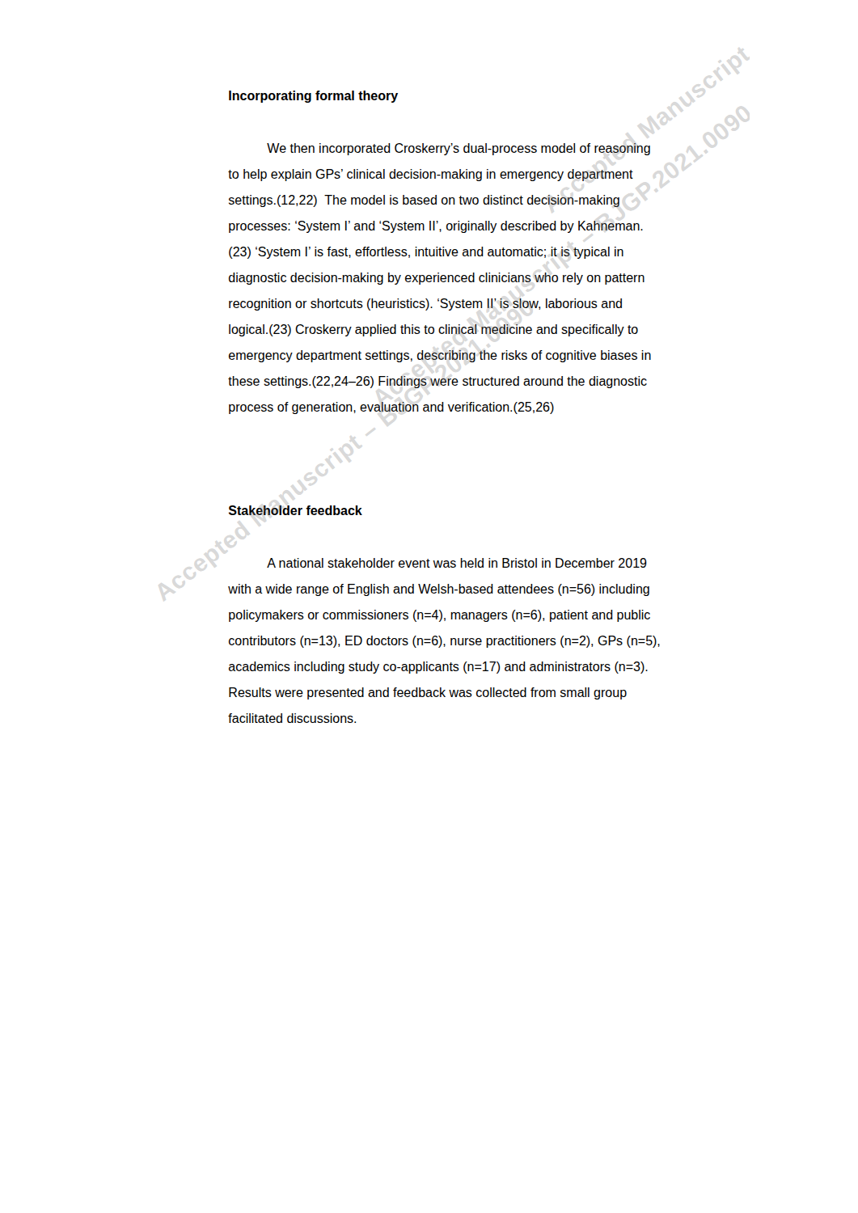Accepted Manuscript – BJGP.2021.0090
Accepted Manuscript – BJGP.2021.0090
Accepted Manuscript – BJGP.2021.0090
Incorporating formal theory
We then incorporated Croskerry’s dual-process model of reasoning to help explain GPs’ clinical decision-making in emergency department settings.(12,22) The model is based on two distinct decision-making processes: ‘System I’ and ‘System II’, originally described by Kahneman.(23) ‘System I’ is fast, effortless, intuitive and automatic; it is typical in diagnostic decision-making by experienced clinicians who rely on pattern recognition or shortcuts (heuristics). ‘System II’ is slow, laborious and logical.(23) Croskerry applied this to clinical medicine and specifically to emergency department settings, describing the risks of cognitive biases in these settings.(22,24–26) Findings were structured around the diagnostic process of generation, evaluation and verification.(25,26)
Stakeholder feedback
A national stakeholder event was held in Bristol in December 2019 with a wide range of English and Welsh-based attendees (n=56) including policymakers or commissioners (n=4), managers (n=6), patient and public contributors (n=13), ED doctors (n=6), nurse practitioners (n=2), GPs (n=5), academics including study co-applicants (n=17) and administrators (n=3). Results were presented and feedback was collected from small group facilitated discussions.